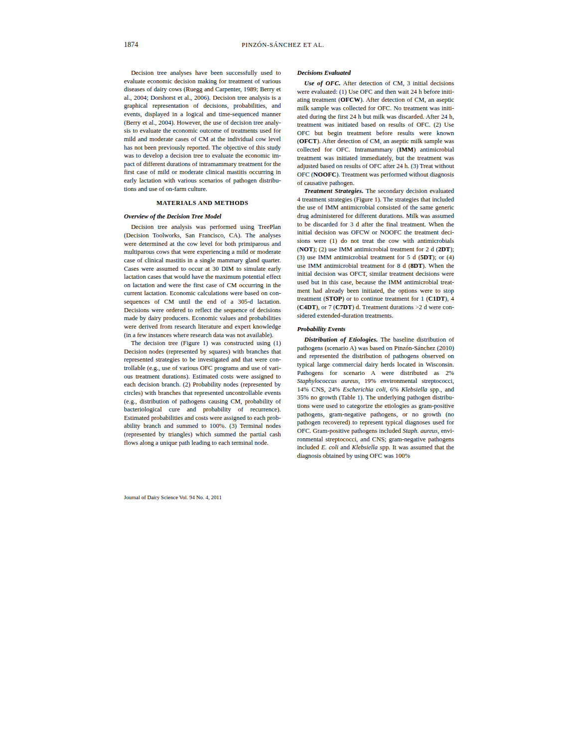1874 PINZÓN-SÁNCHEZ ET AL.
Decision tree analyses have been successfully used to evaluate economic decision making for treatment of various diseases of dairy cows (Ruegg and Carpenter, 1989; Berry et al., 2004; Dorshorst et al., 2006). Decision tree analysis is a graphical representation of decisions, probabilities, and events, displayed in a logical and time-sequenced manner (Berry et al., 2004). However, the use of decision tree analysis to evaluate the economic outcome of treatments used for mild and moderate cases of CM at the individual cow level has not been previously reported. The objective of this study was to develop a decision tree to evaluate the economic impact of different durations of intramammary treatment for the first case of mild or moderate clinical mastitis occurring in early lactation with various scenarios of pathogen distributions and use of on-farm culture.
MATERIALS AND METHODS
Overview of the Decision Tree Model
Decision tree analysis was performed using TreePlan (Decision Toolworks, San Francisco, CA). The analyses were determined at the cow level for both primiparous and multiparous cows that were experiencing a mild or moderate case of clinical mastitis in a single mammary gland quarter. Cases were assumed to occur at 30 DIM to simulate early lactation cases that would have the maximum potential effect on lactation and were the first case of CM occurring in the current lactation. Economic calculations were based on consequences of CM until the end of a 305-d lactation. Decisions were ordered to reflect the sequence of decisions made by dairy producers. Economic values and probabilities were derived from research literature and expert knowledge (in a few instances where research data was not available).
The decision tree (Figure 1) was constructed using (1) Decision nodes (represented by squares) with branches that represented strategies to be investigated and that were controllable (e.g., use of various OFC programs and use of various treatment durations). Estimated costs were assigned to each decision branch. (2) Probability nodes (represented by circles) with branches that represented uncontrollable events (e.g., distribution of pathogens causing CM, probability of bacteriological cure and probability of recurrence). Estimated probabilities and costs were assigned to each probability branch and summed to 100%. (3) Terminal nodes (represented by triangles) which summed the partial cash flows along a unique path leading to each terminal node.
Decisions Evaluated
Use of OFC. After detection of CM, 3 initial decisions were evaluated: (1) Use OFC and then wait 24 h before initiating treatment (OFCW). After detection of CM, an aseptic milk sample was collected for OFC. No treatment was initiated during the first 24 h but milk was discarded. After 24 h, treatment was initiated based on results of OFC. (2) Use OFC but begin treatment before results were known (OFCT). After detection of CM, an aseptic milk sample was collected for OFC. Intramammary (IMM) antimicrobial treatment was initiated immediately, but the treatment was adjusted based on results of OFC after 24 h. (3) Treat without OFC (NOOFC). Treatment was performed without diagnosis of causative pathogen.
Treatment Strategies. The secondary decision evaluated 4 treatment strategies (Figure 1). The strategies that included the use of IMM antimicrobial consisted of the same generic drug administered for different durations. Milk was assumed to be discarded for 3 d after the final treatment. When the initial decision was OFCW or NOOFC the treatment decisions were (1) do not treat the cow with antimicrobials (NOT); (2) use IMM antimicrobial treatment for 2 d (2DT); (3) use IMM antimicrobial treatment for 5 d (5DT); or (4) use IMM antimicrobial treatment for 8 d (8DT). When the initial decision was OFCT, similar treatment decisions were used but in this case, because the IMM antimicrobial treatment had already been initiated, the options were to stop treatment (STOP) or to continue treatment for 1 (C1DT), 4 (C4DT), or 7 (C7DT) d. Treatment durations >2 d were considered extended-duration treatments.
Probability Events
Distribution of Etiologies. The baseline distribution of pathogens (scenario A) was based on Pinzón-Sánchez (2010) and represented the distribution of pathogens observed on typical large commercial dairy herds located in Wisconsin. Pathogens for scenario A were distributed as 2% Staphylococcus aureus, 19% environmental streptococci, 14% CNS, 24% Escherichia coli, 6% Klebsiella spp., and 35% no growth (Table 1). The underlying pathogen distributions were used to categorize the etiologies as gram-positive pathogens, gram-negative pathogens, or no growth (no pathogen recovered) to represent typical diagnoses used for OFC. Gram-positive pathogens included Staph. aureus, environmental streptococci, and CNS; gram-negative pathogens included E. coli and Klebsiella spp. It was assumed that the diagnosis obtained by using OFC was 100%
Journal of Dairy Science Vol. 94 No. 4, 2011